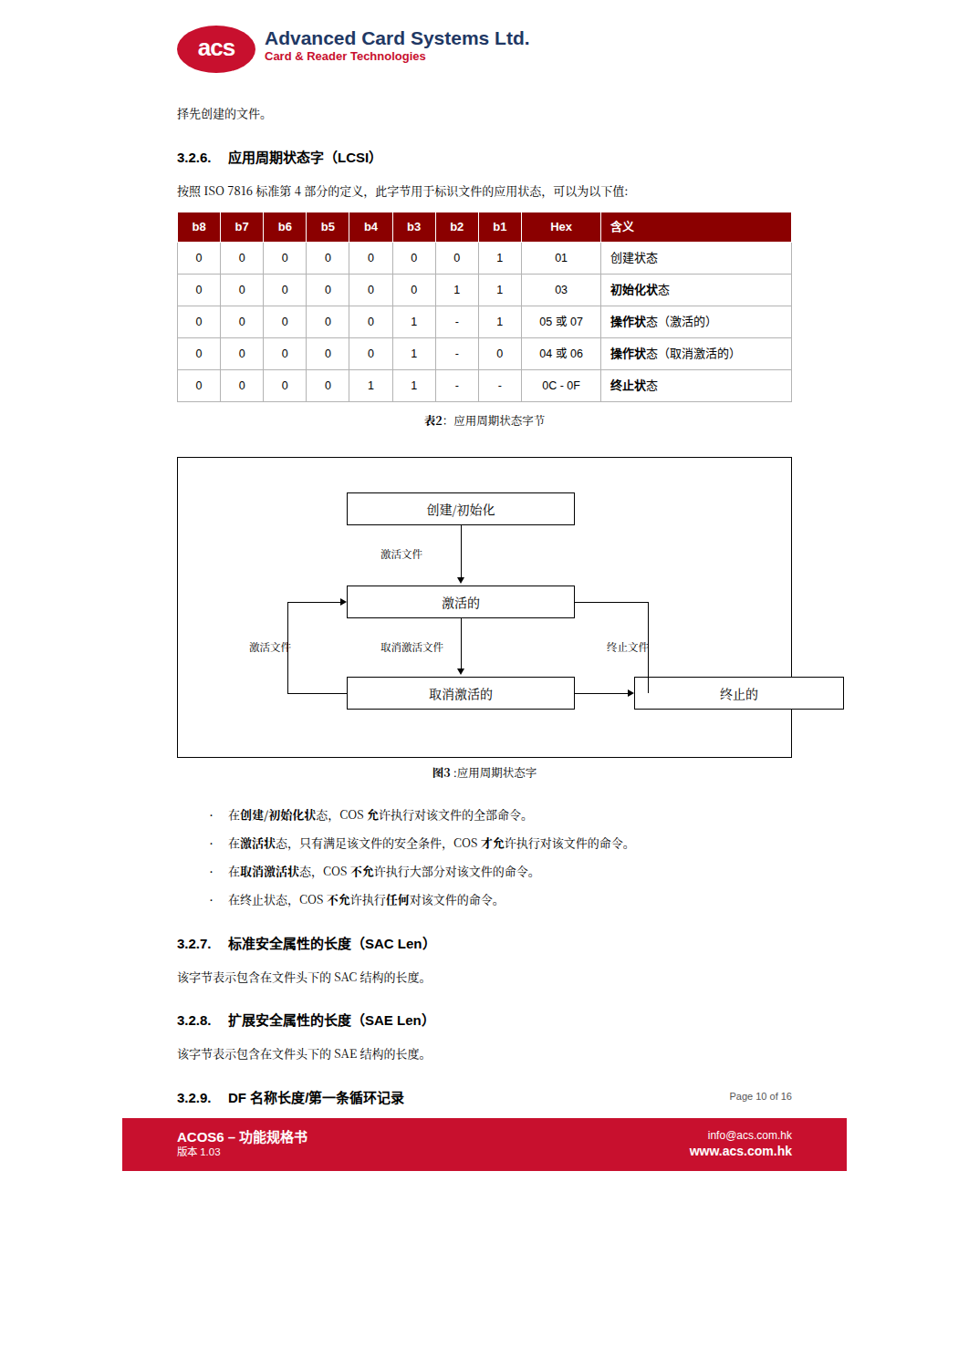acs
Advanced Card Systems Ltd.
Card & Reader Technologies
择先创建的文件。
3.2.6. 应用周期状态字（LCSI）
按照 ISO 7816 标准第 4 部分的定义，此字节用于标识文件的应用状态，可以为以下值:
| b8 | b7 | b6 | b5 | b4 | b3 | b2 | b1 | Hex | 含义 |
| --- | --- | --- | --- | --- | --- | --- | --- | --- | --- |
| 0 | 0 | 0 | 0 | 0 | 0 | 0 | 1 | 01 | 创建状态 |
| 0 | 0 | 0 | 0 | 0 | 0 | 1 | 1 | 03 | 初始化状 态 |
| 0 | 0 | 0 | 0 | 0 | 1 | - | 1 | 05 或 07 | 操作状 态（激活的） |
| 0 | 0 | 0 | 0 | 0 | 1 | - | 0 | 04 或 06 | 操作状 态（取消激活的） |
| 0 | 0 | 0 | 0 | 1 | 1 | - | - | 0C - 0F | 终止状 态 |
表2：应用周期状态字节
创建/初始化
激活的
取消激活的
终止的
激活文件
取消激活文件
激活文件
终止文件
图3 :应用周期状态字
在创建/初始化状态，COS 允许执行对该文件的全部命令。
在激活状态，只有满足该文件的安全条件，COS 才允许执行对该文件的命令。
在取消激活状态，COS 不允许执行大部分对该文件的命令。
在终止状态，COS 不允许执行任何对该文件的命令。
3.2.7. 标准安全属性的长度（SAC Len）
该字节表示包含在文件头下的 SAC 结构的长度。
3.2.8. 扩展安全属性的长度（SAE Len）
该字节表示包含在文件头下的 SAE 结构的长度。
3.2.9. DF 名称长度/第一条循环记录
如果文件是 DF，则本数据域表示 DF 名称的长度。
如果文件是循环 EF，则本数据域表示最后修改的记录的索引。
Page 10 of 16
ACOS6 – 功能规格书
版本 1.03
info@acs.com.hk
www.acs.com.hk